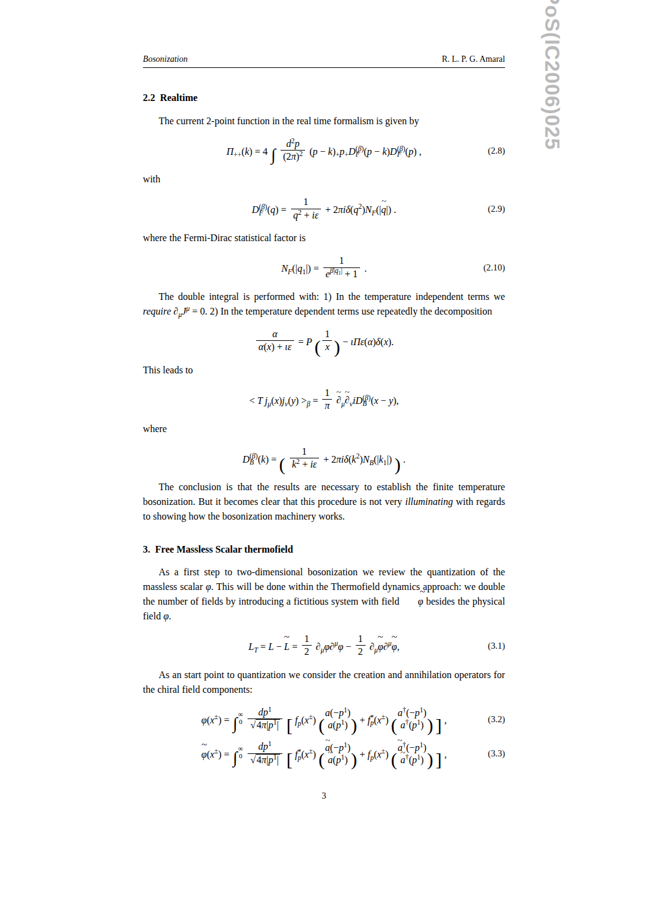Bosonization R. L. P. G. Amaral
PoS(IC2006)025
2.2 Realtime
The current 2-point function in the real time formalism is given by
Π++(k) = 4 ∫ d2p(2π)2 (p − k)+p+D(β) F(p − k)D(β) F(p) , (2.8)
with
D(β) F(q) = 1 q2 + iε + 2πiδ(q2)NF(|q|) . (2.9)
where the Fermi-Dirac statistical factor is
NF(|q1|) = 1 eβ|q1| + 1 . (2.10)
The double integral is performed with: 1) In the temperature independent terms we require ∂μJμ = 0. 2) In the temperature dependent terms use repeatedly the decomposition
αα(x) + ιε = P (1 x) − ιΠε(α)δ(x).
This leads to
< T jμ(x)jν(y) >β = 1 π ∂μ∂νiD(β) B(x − y),
where
D(β) B(k) = ( 1 k2 + iε + 2πiδ(k2)NB(|k1|) ) .
The conclusion is that the results are necessary to establish the finite temperature bosonization. But it becomes clear that this procedure is not very illuminating with regards to showing how the bosonization machinery works.
3. Free Massless Scalar thermofield
As a first step to two-dimensional bosonization we review the quantization of the massless scalar φ. This will be done within the Thermofield dynamics approach: we double the number of fields by introducing a fictitious system with field φ besides the physical field φ.
LT = L − L = 12 ∂μφ∂μφ − 12 ∂μφ∂μφ, (3.1)
As an start point to quantization we consider the creation and annihilation operators for the chiral field components:
φ(x±) = ∫∞0 dp1√4π|p1| [ fp(x±) (a(−p1) a(p1)) + f*p(x±) (a†(−p1) a†(p1)) ] , (3.2)
φ(x±) = ∫∞0 dp1√4π|p1| [ f*p(x±) (a(−p1) a(p1)) + fp(x±) (a†(−p1) a†(p1)) ] , (3.3)
3